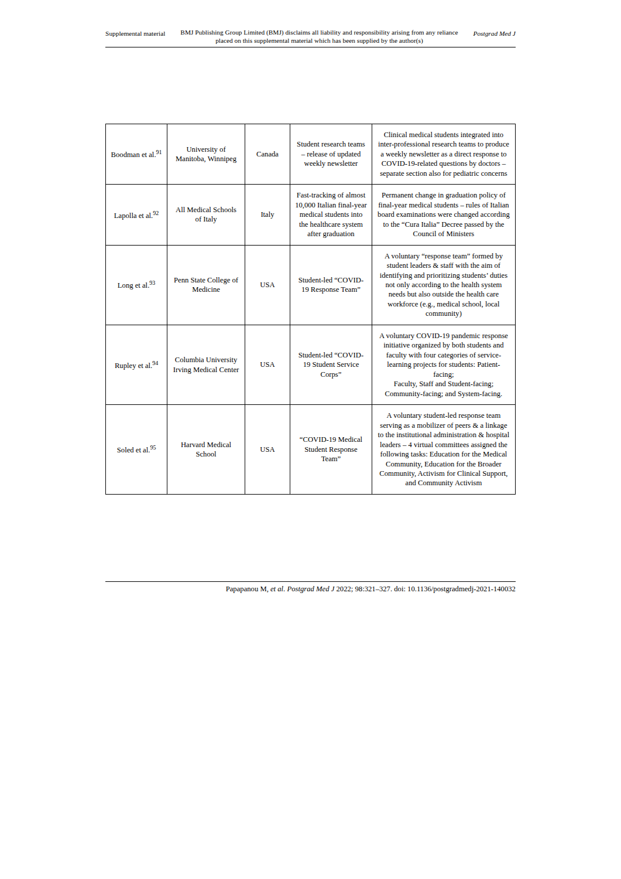Supplemental material
BMJ Publishing Group Limited (BMJ) disclaims all liability and responsibility arising from any reliance placed on this supplemental material which has been supplied by the author(s)
Postgrad Med J
| Boodman et al. 91 | University of Manitoba, Winnipeg | Canada | Student research teams – release of updated weekly newsletter | Clinical medical students integrated into inter-professional research teams to produce a weekly newsletter as a direct response to COVID-19-related questions by doctors – separate section also for pediatric concerns |
| Lapolla et al. 92 | All Medical Schools of Italy | Italy | Fast-tracking of almost 10,000 Italian final-year medical students into the healthcare system after graduation | Permanent change in graduation policy of final-year medical students – rules of Italian board examinations were changed according to the “Cura Italia” Decree passed by the Council of Ministers |
| Long et al. 93 | Penn State College of Medicine | USA | Student-led “COVID-19 Response Team” | A voluntary “response team” formed by student leaders & staff with the aim of identifying and prioritizing students’ duties not only according to the health system needs but also outside the health care workforce (e.g., medical school, local community) |
| Rupley et al. 94 | Columbia University Irving Medical Center | USA | Student-led “COVID-19 Student Service Corps” | A voluntary COVID-19 pandemic response initiative organized by both students and faculty with four categories of service-learning projects for students: Patient-facing; Faculty, Staff and Student-facing; Community-facing; and System-facing. |
| Soled et al. 95 | Harvard Medical School | USA | “COVID-19 Medical Student Response Team” | A voluntary student-led response team serving as a mobilizer of peers & a linkage to the institutional administration & hospital leaders – 4 virtual committees assigned the following tasks: Education for the Medical Community, Education for the Broader Community, Activism for Clinical Support, and Community Activism |
Papapanou M, et al. Postgrad Med J 2022; 98:321–327. doi: 10.1136/postgradmedj-2021-140032